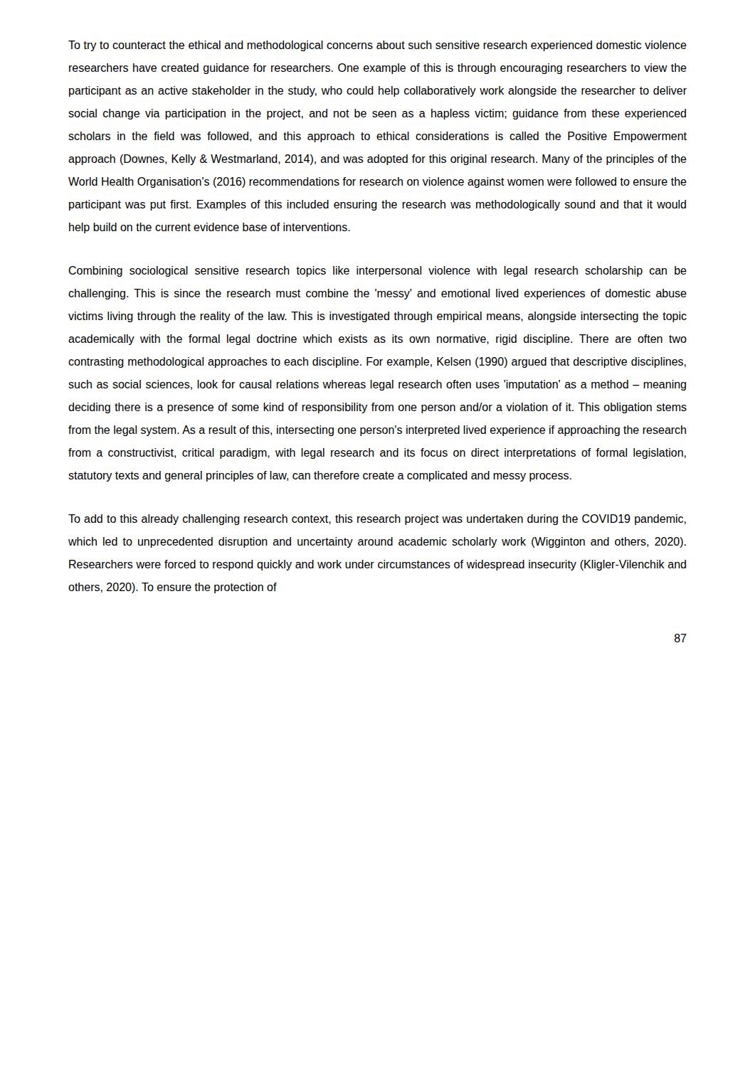To try to counteract the ethical and methodological concerns about such sensitive research experienced domestic violence researchers have created guidance for researchers. One example of this is through encouraging researchers to view the participant as an active stakeholder in the study, who could help collaboratively work alongside the researcher to deliver social change via participation in the project, and not be seen as a hapless victim; guidance from these experienced scholars in the field was followed, and this approach to ethical considerations is called the Positive Empowerment approach (Downes, Kelly & Westmarland, 2014), and was adopted for this original research. Many of the principles of the World Health Organisation's (2016) recommendations for research on violence against women were followed to ensure the participant was put first. Examples of this included ensuring the research was methodologically sound and that it would help build on the current evidence base of interventions.
Combining sociological sensitive research topics like interpersonal violence with legal research scholarship can be challenging. This is since the research must combine the 'messy' and emotional lived experiences of domestic abuse victims living through the reality of the law. This is investigated through empirical means, alongside intersecting the topic academically with the formal legal doctrine which exists as its own normative, rigid discipline. There are often two contrasting methodological approaches to each discipline. For example, Kelsen (1990) argued that descriptive disciplines, such as social sciences, look for causal relations whereas legal research often uses 'imputation' as a method – meaning deciding there is a presence of some kind of responsibility from one person and/or a violation of it. This obligation stems from the legal system. As a result of this, intersecting one person's interpreted lived experience if approaching the research from a constructivist, critical paradigm, with legal research and its focus on direct interpretations of formal legislation, statutory texts and general principles of law, can therefore create a complicated and messy process.
To add to this already challenging research context, this research project was undertaken during the COVID19 pandemic, which led to unprecedented disruption and uncertainty around academic scholarly work (Wigginton and others, 2020). Researchers were forced to respond quickly and work under circumstances of widespread insecurity (Kligler-Vilenchik and others, 2020). To ensure the protection of
87